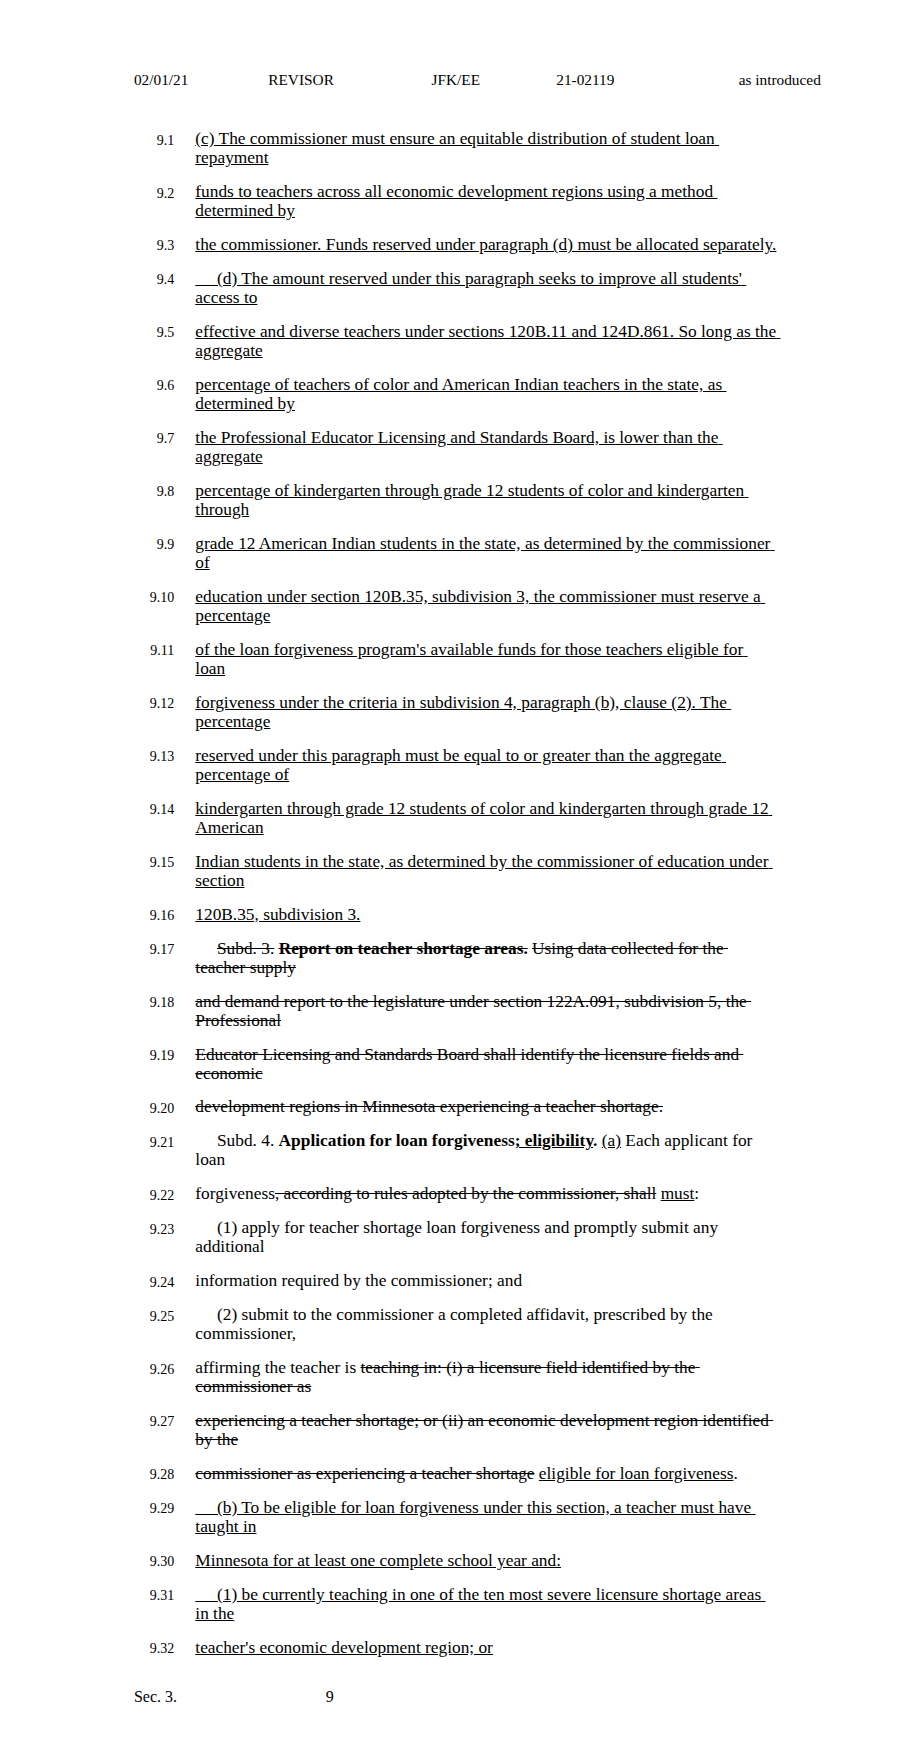02/01/21 REVISOR JFK/EE 21-02119 as introduced
9.1
(c) The commissioner must ensure an equitable distribution of student loan repayment
9.2
funds to teachers across all economic development regions using a method determined by
9.3
the commissioner. Funds reserved under paragraph (d) must be allocated separately.
9.4
(d) The amount reserved under this paragraph seeks to improve all students' access to
9.5
effective and diverse teachers under sections 120B.11 and 124D.861. So long as the aggregate
9.6
percentage of teachers of color and American Indian teachers in the state, as determined by
9.7
the Professional Educator Licensing and Standards Board, is lower than the aggregate
9.8
percentage of kindergarten through grade 12 students of color and kindergarten through
9.9
grade 12 American Indian students in the state, as determined by the commissioner of
9.10
education under section 120B.35, subdivision 3, the commissioner must reserve a percentage
9.11
of the loan forgiveness program's available funds for those teachers eligible for loan
9.12
forgiveness under the criteria in subdivision 4, paragraph (b), clause (2). The percentage
9.13
reserved under this paragraph must be equal to or greater than the aggregate percentage of
9.14
kindergarten through grade 12 students of color and kindergarten through grade 12 American
9.15
Indian students in the state, as determined by the commissioner of education under section
9.16
120B.35, subdivision 3.
9.17
Subd. 3. Report on teacher shortage areas. Using data collected for the teacher supply
9.18
and demand report to the legislature under section 122A.091, subdivision 5, the Professional
9.19
Educator Licensing and Standards Board shall identify the licensure fields and economic
9.20
development regions in Minnesota experiencing a teacher shortage.
9.21
Subd. 4. Application for loan forgiveness; eligibility. (a) Each applicant for loan
9.22
forgiveness, according to rules adopted by the commissioner, shall must:
9.23
(1) apply for teacher shortage loan forgiveness and promptly submit any additional
9.24
information required by the commissioner; and
9.25
(2) submit to the commissioner a completed affidavit, prescribed by the commissioner,
9.26
affirming the teacher is teaching in: (i) a licensure field identified by the commissioner as
9.27
experiencing a teacher shortage; or (ii) an economic development region identified by the
9.28
commissioner as experiencing a teacher shortage eligible for loan forgiveness.
9.29
(b) To be eligible for loan forgiveness under this section, a teacher must have taught in
9.30
Minnesota for at least one complete school year and:
9.31
(1) be currently teaching in one of the ten most severe licensure shortage areas in the
9.32
teacher's economic development region; or
Sec. 3. 9